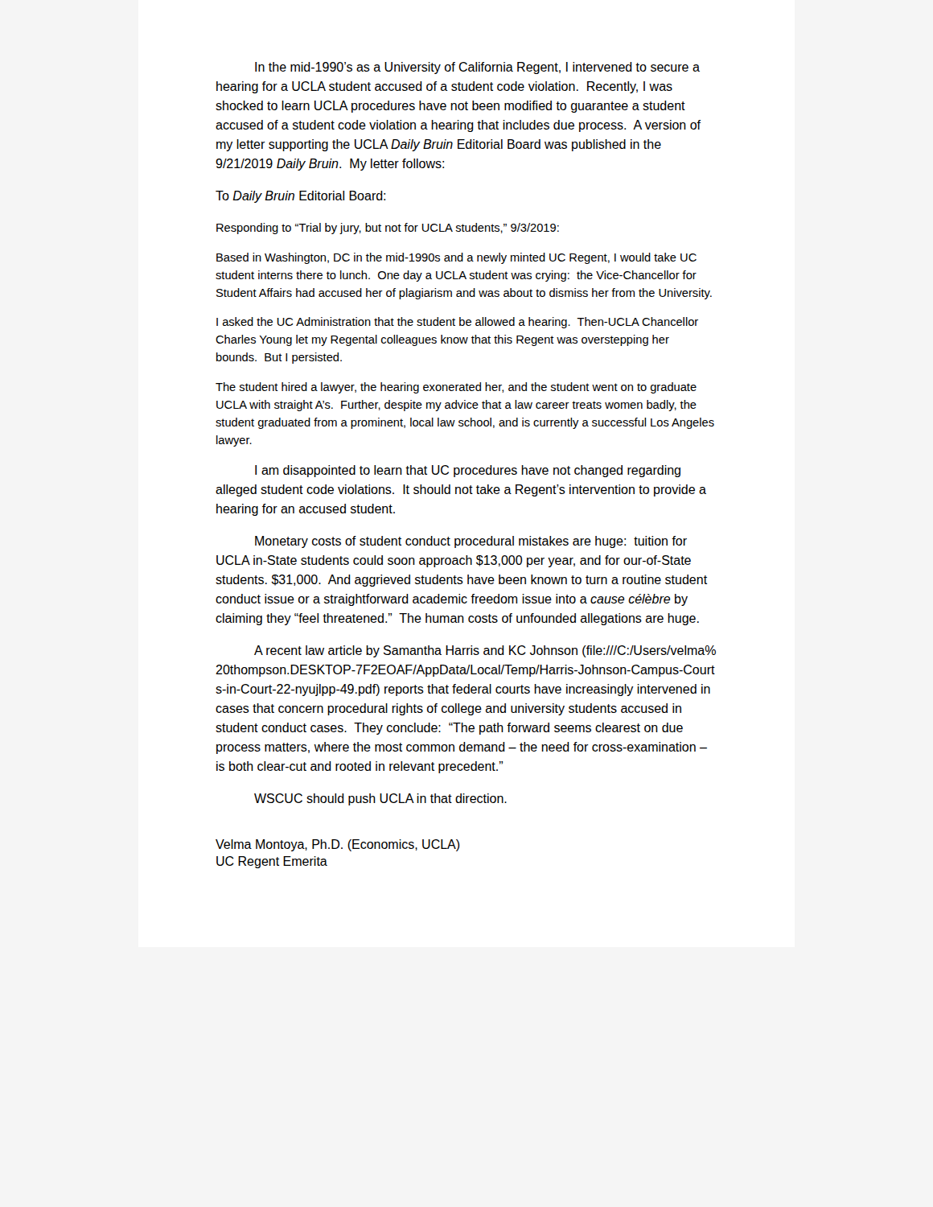In the mid-1990’s as a University of California Regent, I intervened to secure a hearing for a UCLA student accused of a student code violation. Recently, I was shocked to learn UCLA procedures have not been modified to guarantee a student accused of a student code violation a hearing that includes due process. A version of my letter supporting the UCLA Daily Bruin Editorial Board was published in the 9/21/2019 Daily Bruin. My letter follows:
To Daily Bruin Editorial Board:
Responding to “Trial by jury, but not for UCLA students,” 9/3/2019:
Based in Washington, DC in the mid-1990s and a newly minted UC Regent, I would take UC student interns there to lunch. One day a UCLA student was crying: the Vice-Chancellor for Student Affairs had accused her of plagiarism and was about to dismiss her from the University.
I asked the UC Administration that the student be allowed a hearing. Then-UCLA Chancellor Charles Young let my Regental colleagues know that this Regent was overstepping her bounds. But I persisted.
The student hired a lawyer, the hearing exonerated her, and the student went on to graduate UCLA with straight A’s. Further, despite my advice that a law career treats women badly, the student graduated from a prominent, local law school, and is currently a successful Los Angeles lawyer.
I am disappointed to learn that UC procedures have not changed regarding alleged student code violations. It should not take a Regent’s intervention to provide a hearing for an accused student.
Monetary costs of student conduct procedural mistakes are huge: tuition for UCLA in-State students could soon approach $13,000 per year, and for our-of-State students. $31,000. And aggrieved students have been known to turn a routine student conduct issue or a straightforward academic freedom issue into a cause célèbre by claiming they “feel threatened.” The human costs of unfounded allegations are huge.
A recent law article by Samantha Harris and KC Johnson (file:///C:/Users/velma%20thompson.DESKTOP-7F2EOAF/AppData/Local/Temp/Harris-Johnson-Campus-Courts-in-Court-22-nyujlpp-49.pdf) reports that federal courts have increasingly intervened in cases that concern procedural rights of college and university students accused in student conduct cases. They conclude: “The path forward seems clearest on due process matters, where the most common demand – the need for cross-examination – is both clear-cut and rooted in relevant precedent.”
WSCUC should push UCLA in that direction.
Velma Montoya, Ph.D. (Economics, UCLA)
UC Regent Emerita